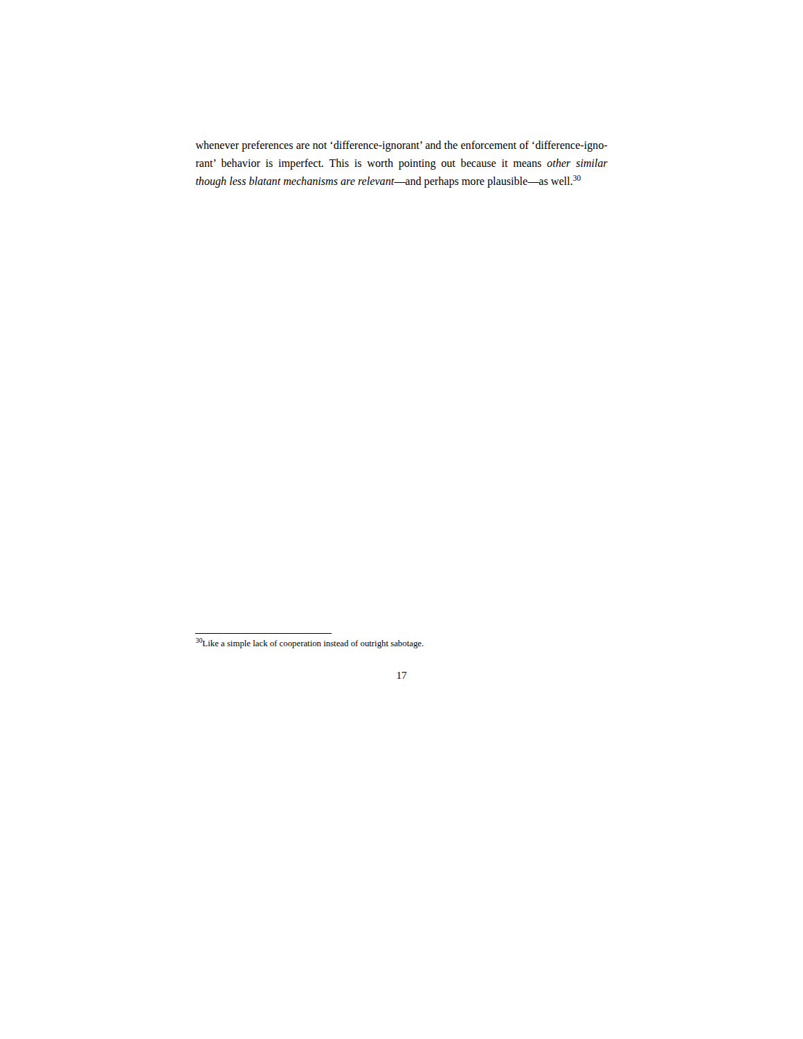whenever preferences are not ‘difference-ignorant’ and the enforcement of ‘difference-ignorant’ behavior is imperfect. This is worth pointing out because it means other similar though less blatant mechanisms are relevant—and perhaps more plausible—as well.30
30Like a simple lack of cooperation instead of outright sabotage.
17